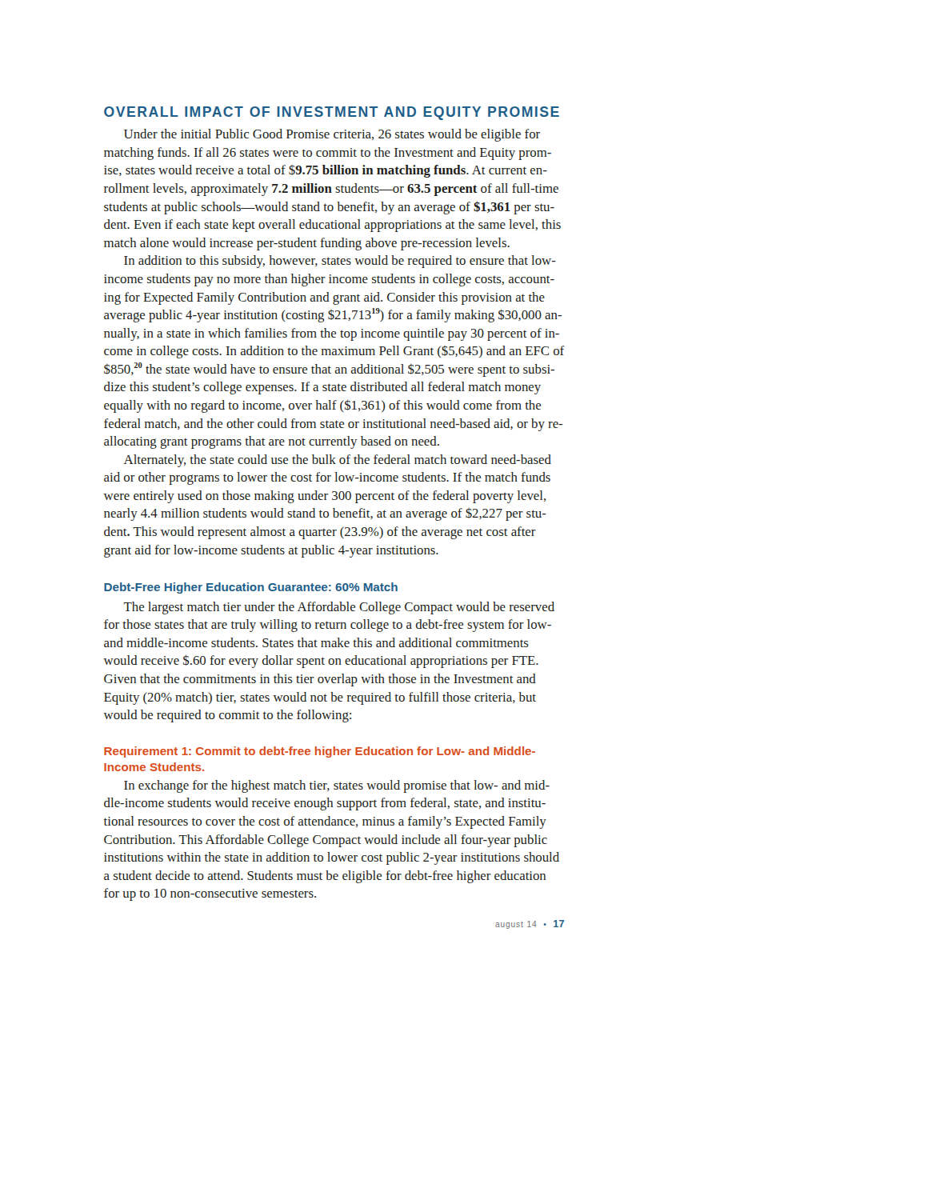Overall Impact of Investment and Equity Promise
Under the initial Public Good Promise criteria, 26 states would be eligible for matching funds. If all 26 states were to commit to the Investment and Equity promise, states would receive a total of $9.75 billion in matching funds. At current enrollment levels, approximately 7.2 million students—or 63.5 percent of all full-time students at public schools—would stand to benefit, by an average of $1,361 per student. Even if each state kept overall educational appropriations at the same level, this match alone would increase per-student funding above pre-recession levels.
In addition to this subsidy, however, states would be required to ensure that low-income students pay no more than higher income students in college costs, accounting for Expected Family Contribution and grant aid. Consider this provision at the average public 4-year institution (costing $21,71319) for a family making $30,000 annually, in a state in which families from the top income quintile pay 30 percent of income in college costs. In addition to the maximum Pell Grant ($5,645) and an EFC of $850,20 the state would have to ensure that an additional $2,505 were spent to subsidize this student’s college expenses. If a state distributed all federal match money equally with no regard to income, over half ($1,361) of this would come from the federal match, and the other could from state or institutional need-based aid, or by reallocating grant programs that are not currently based on need.
Alternately, the state could use the bulk of the federal match toward need-based aid or other programs to lower the cost for low-income students. If the match funds were entirely used on those making under 300 percent of the federal poverty level, nearly 4.4 million students would stand to benefit, at an average of $2,227 per student. This would represent almost a quarter (23.9%) of the average net cost after grant aid for low-income students at public 4-year institutions.
Debt-Free Higher Education Guarantee: 60% Match
The largest match tier under the Affordable College Compact would be reserved for those states that are truly willing to return college to a debt-free system for low- and middle-income students. States that make this and additional commitments would receive $.60 for every dollar spent on educational appropriations per FTE. Given that the commitments in this tier overlap with those in the Investment and Equity (20% match) tier, states would not be required to fulfill those criteria, but would be required to commit to the following:
Requirement 1: Commit to debt-free higher Education for Low- and Middle-Income Students.
In exchange for the highest match tier, states would promise that low- and middle-income students would receive enough support from federal, state, and institutional resources to cover the cost of attendance, minus a family’s Expected Family Contribution. This Affordable College Compact would include all four-year public institutions within the state in addition to lower cost public 2-year institutions should a student decide to attend. Students must be eligible for debt-free higher education for up to 10 non-consecutive semesters.
august 14 • 17